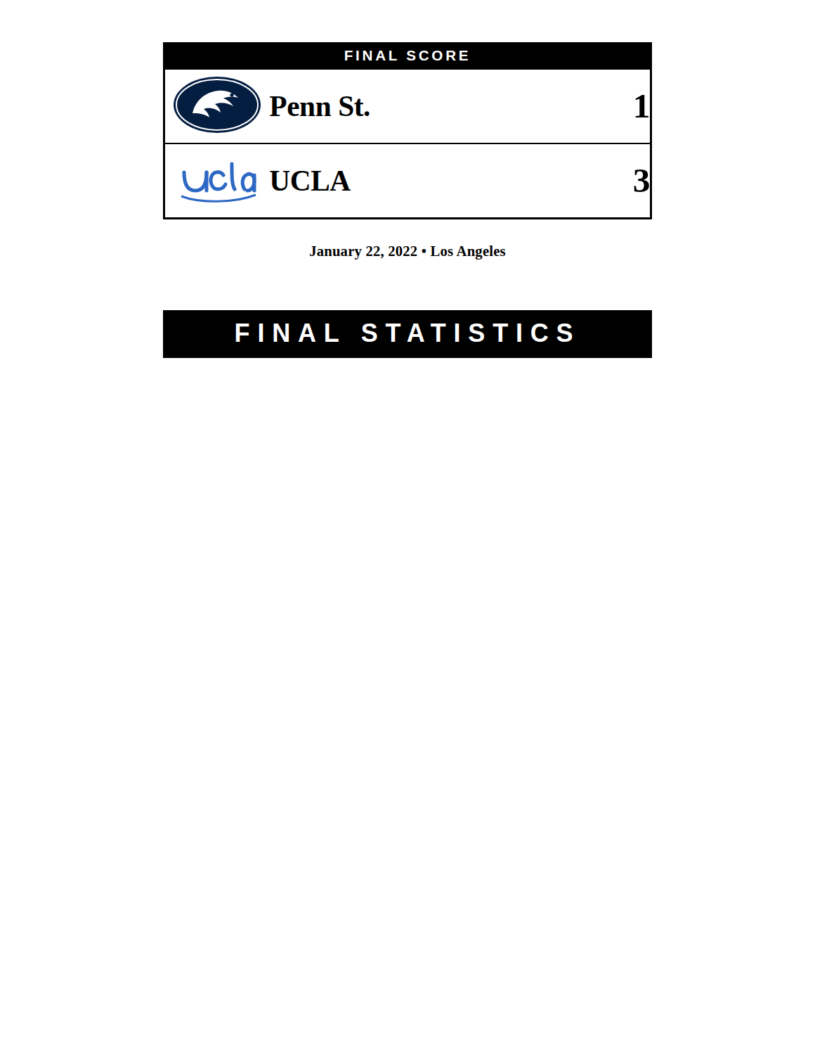FINAL SCORE
| | Penn St. | 1 |
| | UCLA | 3 |
January 22, 2022 • Los Angeles
FINAL STATISTICS